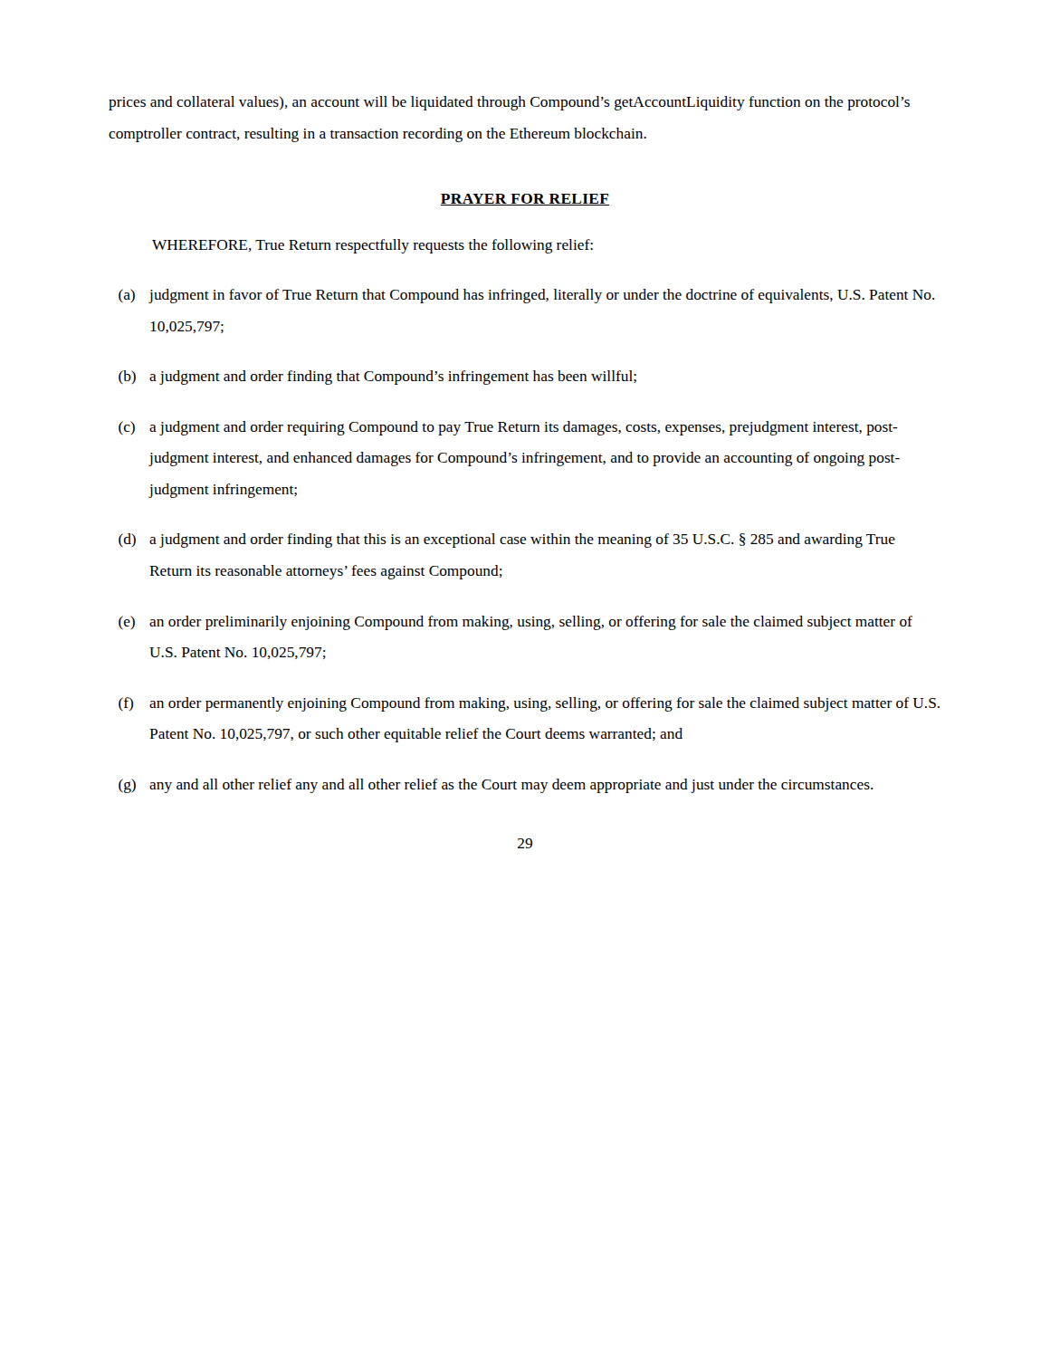prices and collateral values), an account will be liquidated through Compound’s getAccountLiquidity function on the protocol’s comptroller contract, resulting in a transaction recording on the Ethereum blockchain.
PRAYER FOR RELIEF
WHEREFORE, True Return respectfully requests the following relief:
(a) judgment in favor of True Return that Compound has infringed, literally or under the doctrine of equivalents, U.S. Patent No. 10,025,797;
(b) a judgment and order finding that Compound’s infringement has been willful;
(c) a judgment and order requiring Compound to pay True Return its damages, costs, expenses, prejudgment interest, post-judgment interest, and enhanced damages for Compound’s infringement, and to provide an accounting of ongoing post-judgment infringement;
(d) a judgment and order finding that this is an exceptional case within the meaning of 35 U.S.C. § 285 and awarding True Return its reasonable attorneys’ fees against Compound;
(e) an order preliminarily enjoining Compound from making, using, selling, or offering for sale the claimed subject matter of U.S. Patent No. 10,025,797;
(f) an order permanently enjoining Compound from making, using, selling, or offering for sale the claimed subject matter of U.S. Patent No. 10,025,797, or such other equitable relief the Court deems warranted; and
(g) any and all other relief any and all other relief as the Court may deem appropriate and just under the circumstances.
29